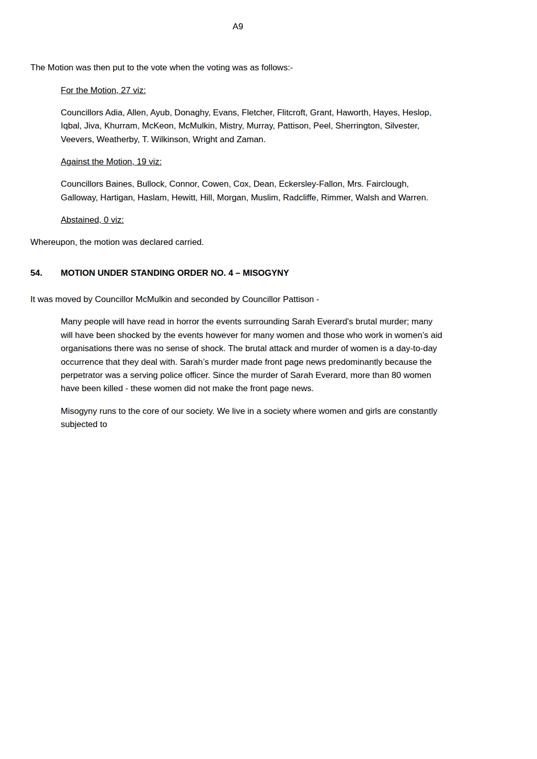A9
The Motion was then put to the vote when the voting was as follows:-
For the Motion, 27 viz:
Councillors Adia, Allen, Ayub, Donaghy, Evans, Fletcher, Flitcroft, Grant, Haworth, Hayes, Heslop, Iqbal, Jiva, Khurram, McKeon, McMulkin, Mistry, Murray, Pattison, Peel, Sherrington, Silvester, Veevers, Weatherby, T. Wilkinson, Wright and Zaman.
Against the Motion, 19 viz:
Councillors Baines, Bullock, Connor, Cowen, Cox, Dean, Eckersley-Fallon, Mrs. Fairclough, Galloway, Hartigan, Haslam, Hewitt, Hill, Morgan, Muslim, Radcliffe, Rimmer, Walsh and Warren.
Abstained, 0 viz:
Whereupon, the motion was declared carried.
54. MOTION UNDER STANDING ORDER NO. 4 – MISOGYNY
It was moved by Councillor McMulkin and seconded by Councillor Pattison -
Many people will have read in horror the events surrounding Sarah Everard's brutal murder; many will have been shocked by the events however for many women and those who work in women’s aid organisations there was no sense of shock. The brutal attack and murder of women is a day-to-day occurrence that they deal with. Sarah’s murder made front page news predominantly because the perpetrator was a serving police officer. Since the murder of Sarah Everard, more than 80 women have been killed - these women did not make the front page news.
Misogyny runs to the core of our society. We live in a society where women and girls are constantly subjected to